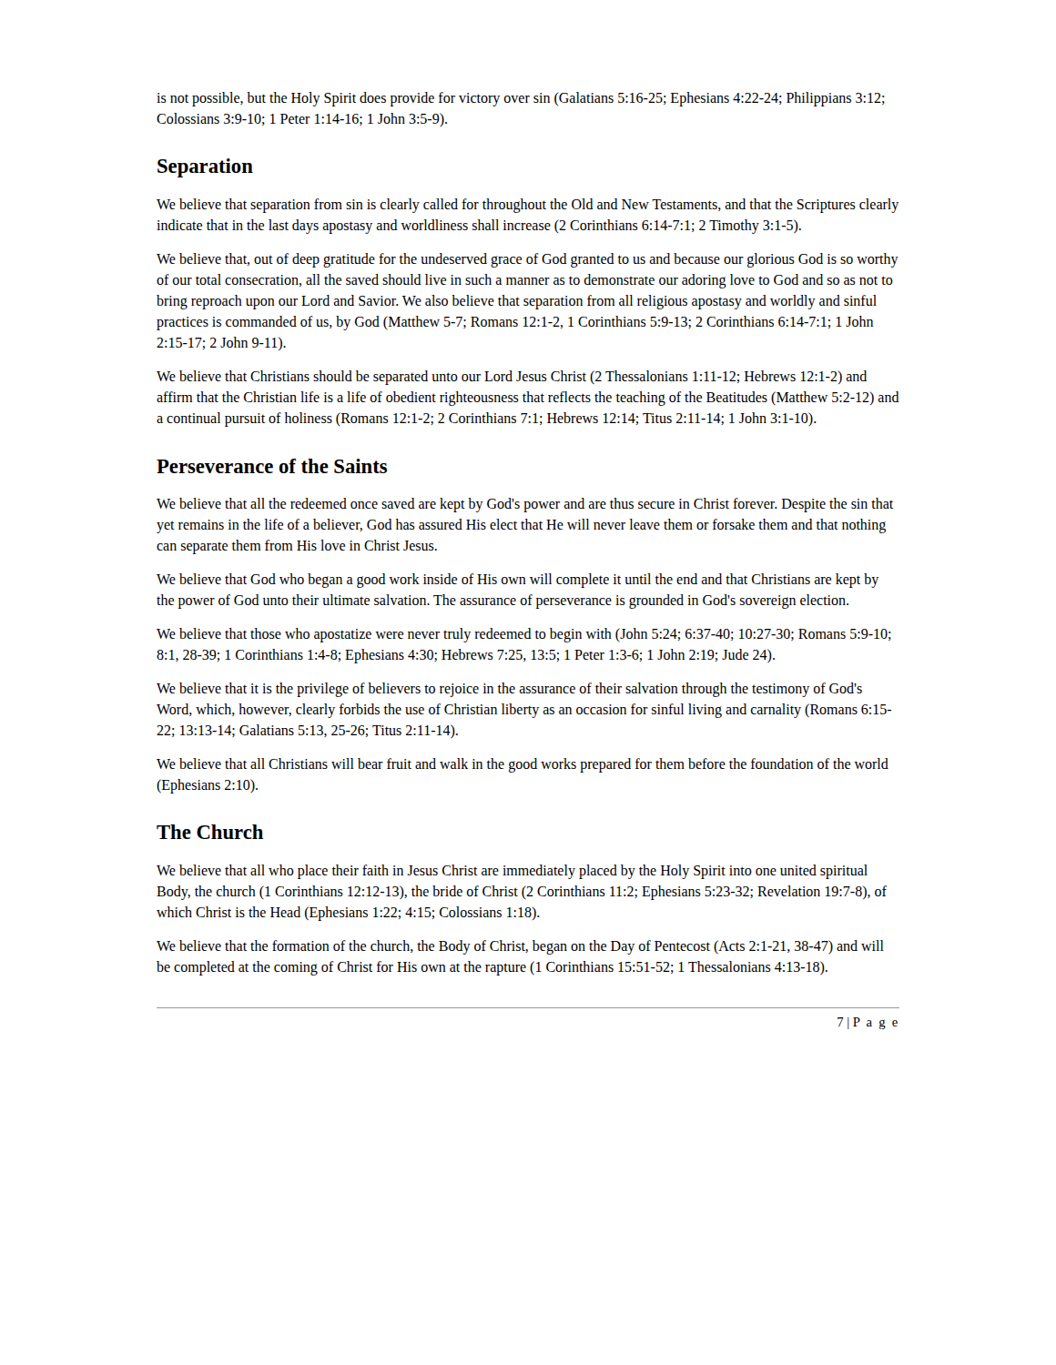is not possible, but the Holy Spirit does provide for victory over sin (Galatians 5:16-25; Ephesians 4:22-24; Philippians 3:12; Colossians 3:9-10; 1 Peter 1:14-16; 1 John 3:5-9).
Separation
We believe that separation from sin is clearly called for throughout the Old and New Testaments, and that the Scriptures clearly indicate that in the last days apostasy and worldliness shall increase (2 Corinthians 6:14-7:1; 2 Timothy 3:1-5).
We believe that, out of deep gratitude for the undeserved grace of God granted to us and because our glorious God is so worthy of our total consecration, all the saved should live in such a manner as to demonstrate our adoring love to God and so as not to bring reproach upon our Lord and Savior. We also believe that separation from all religious apostasy and worldly and sinful practices is commanded of us, by God (Matthew 5-7; Romans 12:1-2, 1 Corinthians 5:9-13; 2 Corinthians 6:14-7:1; 1 John 2:15-17; 2 John 9-11).
We believe that Christians should be separated unto our Lord Jesus Christ (2 Thessalonians 1:11-12; Hebrews 12:1-2) and affirm that the Christian life is a life of obedient righteousness that reflects the teaching of the Beatitudes (Matthew 5:2-12) and a continual pursuit of holiness (Romans 12:1-2; 2 Corinthians 7:1; Hebrews 12:14; Titus 2:11-14; 1 John 3:1-10).
Perseverance of the Saints
We believe that all the redeemed once saved are kept by God's power and are thus secure in Christ forever. Despite the sin that yet remains in the life of a believer, God has assured His elect that He will never leave them or forsake them and that nothing can separate them from His love in Christ Jesus.
We believe that God who began a good work inside of His own will complete it until the end and that Christians are kept by the power of God unto their ultimate salvation. The assurance of perseverance is grounded in God's sovereign election.
We believe that those who apostatize were never truly redeemed to begin with (John 5:24; 6:37-40; 10:27-30; Romans 5:9-10; 8:1, 28-39; 1 Corinthians 1:4-8; Ephesians 4:30; Hebrews 7:25, 13:5; 1 Peter 1:3-6; 1 John 2:19; Jude 24).
We believe that it is the privilege of believers to rejoice in the assurance of their salvation through the testimony of God's Word, which, however, clearly forbids the use of Christian liberty as an occasion for sinful living and carnality (Romans 6:15-22; 13:13-14; Galatians 5:13, 25-26; Titus 2:11-14).
We believe that all Christians will bear fruit and walk in the good works prepared for them before the foundation of the world (Ephesians 2:10).
The Church
We believe that all who place their faith in Jesus Christ are immediately placed by the Holy Spirit into one united spiritual Body, the church (1 Corinthians 12:12-13), the bride of Christ (2 Corinthians 11:2; Ephesians 5:23-32; Revelation 19:7-8), of which Christ is the Head (Ephesians 1:22; 4:15; Colossians 1:18).
We believe that the formation of the church, the Body of Christ, began on the Day of Pentecost (Acts 2:1-21, 38-47) and will be completed at the coming of Christ for His own at the rapture (1 Corinthians 15:51-52; 1 Thessalonians 4:13-18).
7 | P a g e